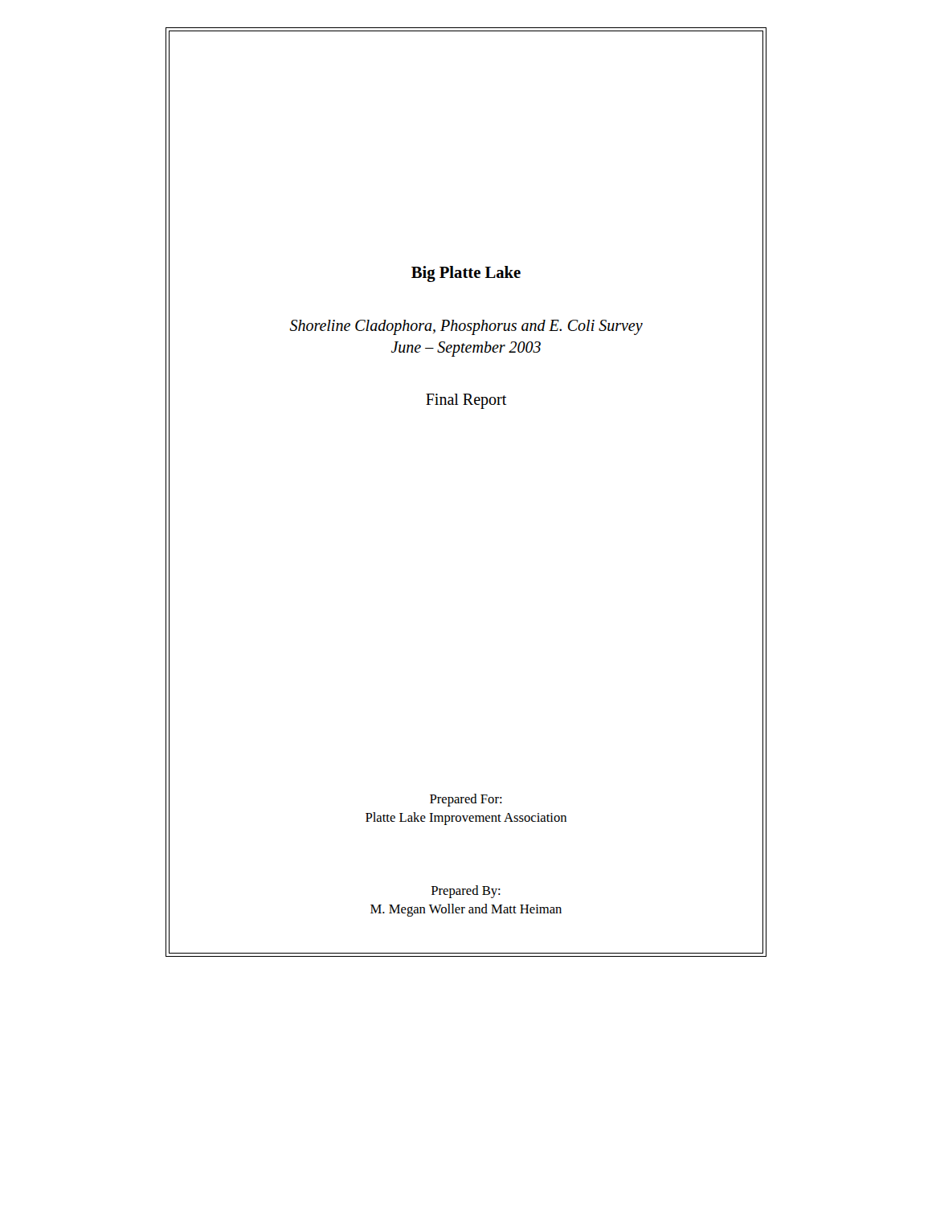Big Platte Lake
Shoreline Cladophora, Phosphorus and E. Coli Survey
June – September 2003
Final Report
Prepared For:
Platte Lake Improvement Association
Prepared By:
M. Megan Woller and Matt Heiman